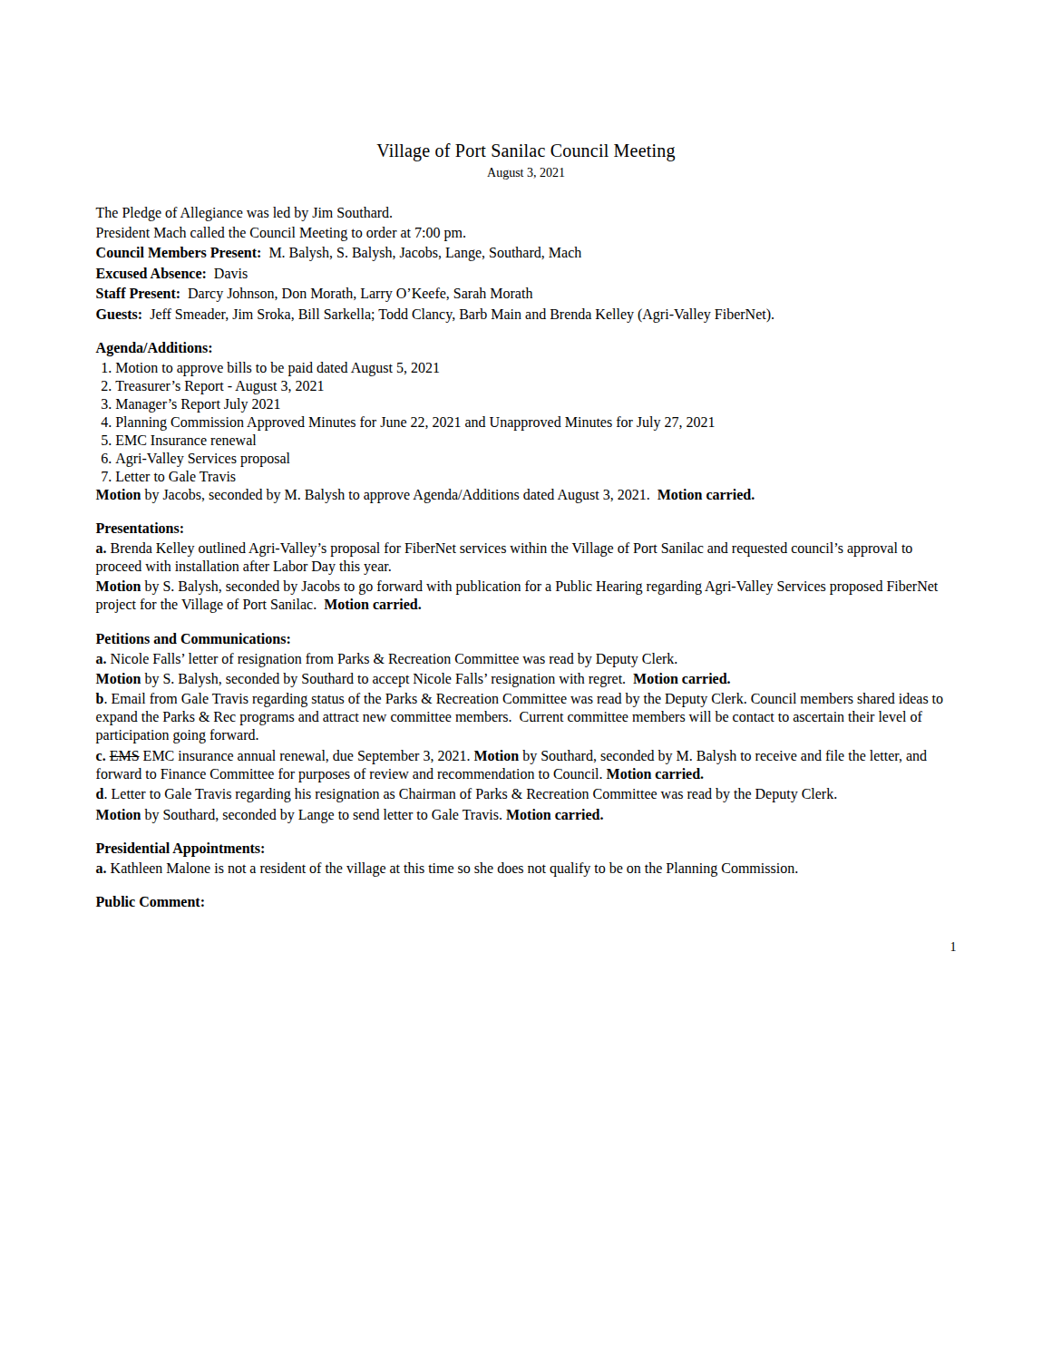Village of Port Sanilac Council Meeting
August 3, 2021
The Pledge of Allegiance was led by Jim Southard.
President Mach called the Council Meeting to order at 7:00 pm.
Council Members Present: M. Balysh, S. Balysh, Jacobs, Lange, Southard, Mach
Excused Absence: Davis
Staff Present: Darcy Johnson, Don Morath, Larry O’Keefe, Sarah Morath
Guests: Jeff Smeader, Jim Sroka, Bill Sarkella; Todd Clancy, Barb Main and Brenda Kelley (Agri-Valley FiberNet).
Agenda/Additions:
Motion to approve bills to be paid dated August 5, 2021
Treasurer’s Report - August 3, 2021
Manager’s Report July 2021
Planning Commission Approved Minutes for June 22, 2021 and Unapproved Minutes for July 27, 2021
EMC Insurance renewal
Agri-Valley Services proposal
Letter to Gale Travis
Motion by Jacobs, seconded by M. Balysh to approve Agenda/Additions dated August 3, 2021. Motion carried.
Presentations:
a. Brenda Kelley outlined Agri-Valley’s proposal for FiberNet services within the Village of Port Sanilac and requested council’s approval to proceed with installation after Labor Day this year.
Motion by S. Balysh, seconded by Jacobs to go forward with publication for a Public Hearing regarding Agri-Valley Services proposed FiberNet project for the Village of Port Sanilac. Motion carried.
Petitions and Communications:
a. Nicole Falls’ letter of resignation from Parks & Recreation Committee was read by Deputy Clerk.
Motion by S. Balysh, seconded by Southard to accept Nicole Falls’ resignation with regret. Motion carried.
b. Email from Gale Travis regarding status of the Parks & Recreation Committee was read by the Deputy Clerk. Council members shared ideas to expand the Parks & Rec programs and attract new committee members. Current committee members will be contact to ascertain their level of participation going forward.
c. EMS EMC insurance annual renewal, due September 3, 2021. Motion by Southard, seconded by M. Balysh to receive and file the letter, and forward to Finance Committee for purposes of review and recommendation to Council. Motion carried.
d. Letter to Gale Travis regarding his resignation as Chairman of Parks & Recreation Committee was read by the Deputy Clerk.
Motion by Southard, seconded by Lange to send letter to Gale Travis. Motion carried.
Presidential Appointments:
a. Kathleen Malone is not a resident of the village at this time so she does not qualify to be on the Planning Commission.
Public Comment:
1